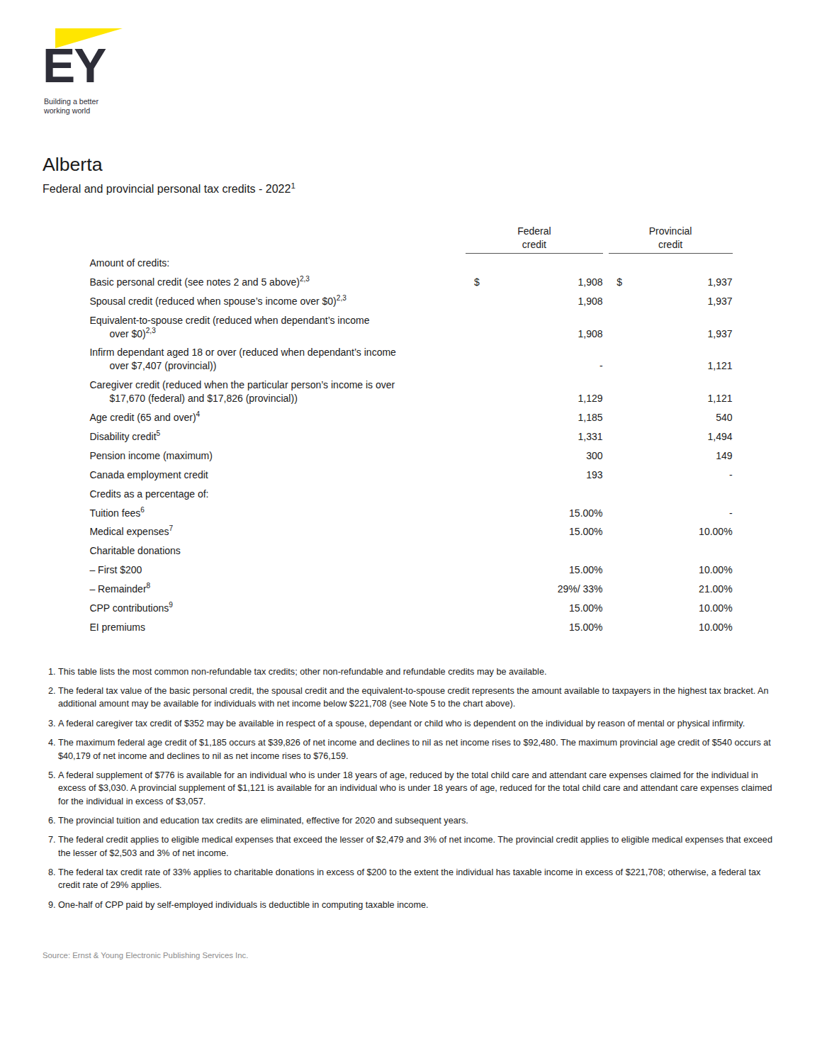EY
Building a better
working world
Alberta
Federal and provincial personal tax credits - 20221
| | Federal credit | Provincial credit |
| --- | --- | --- |
| Amount of credits: | | | | |
| Basic personal credit (see notes 2 and 5 above) 2,3 | $ | 1,908 | $ | 1,937 |
| Spousal credit (reduced when spouse’s income over $0) 2,3 | | 1,908 | | 1,937 |
| Equivalent-to-spouse credit (reduced when dependant’s income over $0) 2,3 | | 1,908 | | 1,937 |
| Infirm dependant aged 18 or over (reduced when dependant’s income over $7,407 (provincial)) | | - | | 1,121 |
| Caregiver credit (reduced when the particular person’s income is over $17,670 (federal) and $17,826 (provincial)) | | 1,129 | | 1,121 |
| Age credit (65 and over) 4 | | 1,185 | | 540 |
| Disability credit 5 | | 1,331 | | 1,494 |
| Pension income (maximum) | | 300 | | 149 |
| Canada employment credit | | 193 | | - |
| Credits as a percentage of: | | | | |
| Tuition fees 6 | | 15.00% | | - |
| Medical expenses 7 | | 15.00% | | 10.00% |
| Charitable donations | | | | |
| – First $200 | | 15.00% | | 10.00% |
| – Remainder 8 | | 29%/ 33% | | 21.00% |
| CPP contributions 9 | | 15.00% | | 10.00% |
| EI premiums | | 15.00% | | 10.00% |
This table lists the most common non-refundable tax credits; other non-refundable and refundable credits may be available.
The federal tax value of the basic personal credit, the spousal credit and the equivalent-to-spouse credit represents the amount available to taxpayers in the highest tax bracket. An additional amount may be available for individuals with net income below $221,708 (see Note 5 to the chart above).
A federal caregiver tax credit of $352 may be available in respect of a spouse, dependant or child who is dependent on the individual by reason of mental or physical infirmity.
The maximum federal age credit of $1,185 occurs at $39,826 of net income and declines to nil as net income rises to $92,480. The maximum provincial age credit of $540 occurs at $40,179 of net income and declines to nil as net income rises to $76,159.
A federal supplement of $776 is available for an individual who is under 18 years of age, reduced by the total child care and attendant care expenses claimed for the individual in excess of $3,030. A provincial supplement of $1,121 is available for an individual who is under 18 years of age, reduced for the total child care and attendant care expenses claimed for the individual in excess of $3,057.
The provincial tuition and education tax credits are eliminated, effective for 2020 and subsequent years.
The federal credit applies to eligible medical expenses that exceed the lesser of $2,479 and 3% of net income. The provincial credit applies to eligible medical expenses that exceed the lesser of $2,503 and 3% of net income.
The federal tax credit rate of 33% applies to charitable donations in excess of $200 to the extent the individual has taxable income in excess of $221,708; otherwise, a federal tax credit rate of 29% applies.
One-half of CPP paid by self-employed individuals is deductible in computing taxable income.
Source: Ernst & Young Electronic Publishing Services Inc.